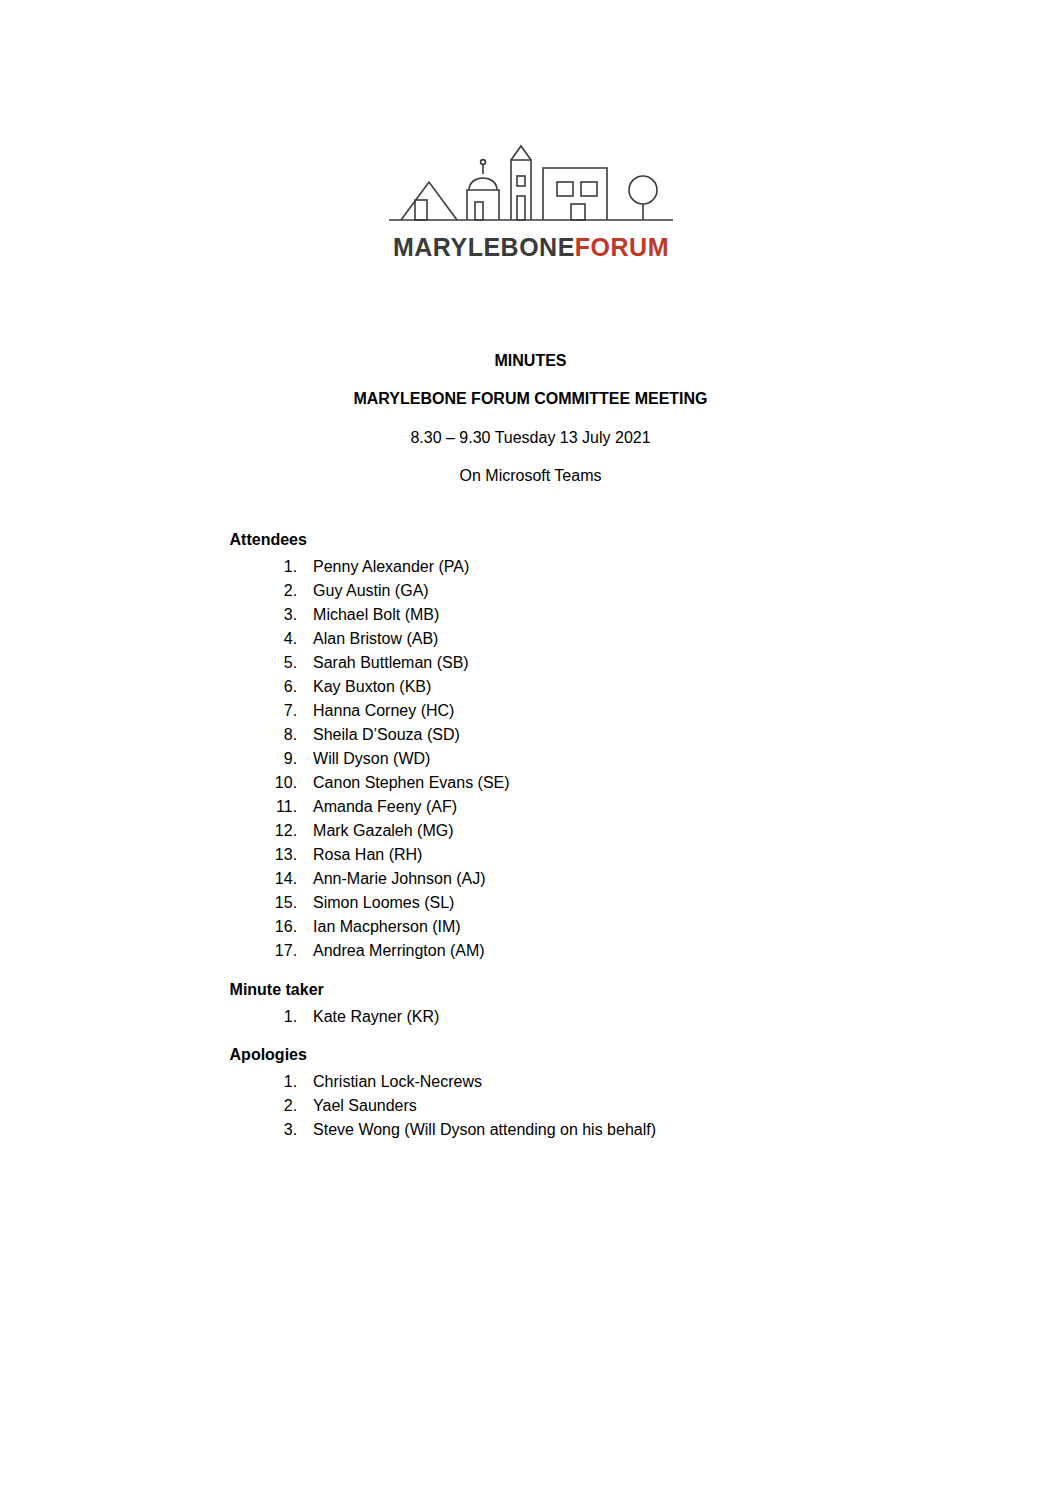Marylebone Forum MARYLEBONEFORUM
MINUTES
MARYLEBONE FORUM COMMITTEE MEETING
8.30 – 9.30 Tuesday 13 July 2021
On Microsoft Teams
Attendees
Penny Alexander (PA)
Guy Austin (GA)
Michael Bolt (MB)
Alan Bristow (AB)
Sarah Buttleman (SB)
Kay Buxton (KB)
Hanna Corney (HC)
Sheila D’Souza (SD)
Will Dyson (WD)
Canon Stephen Evans (SE)
Amanda Feeny (AF)
Mark Gazaleh (MG)
Rosa Han (RH)
Ann-Marie Johnson (AJ)
Simon Loomes (SL)
Ian Macpherson (IM)
Andrea Merrington (AM)
Minute taker
Kate Rayner (KR)
Apologies
Christian Lock-Necrews
Yael Saunders
Steve Wong (Will Dyson attending on his behalf)